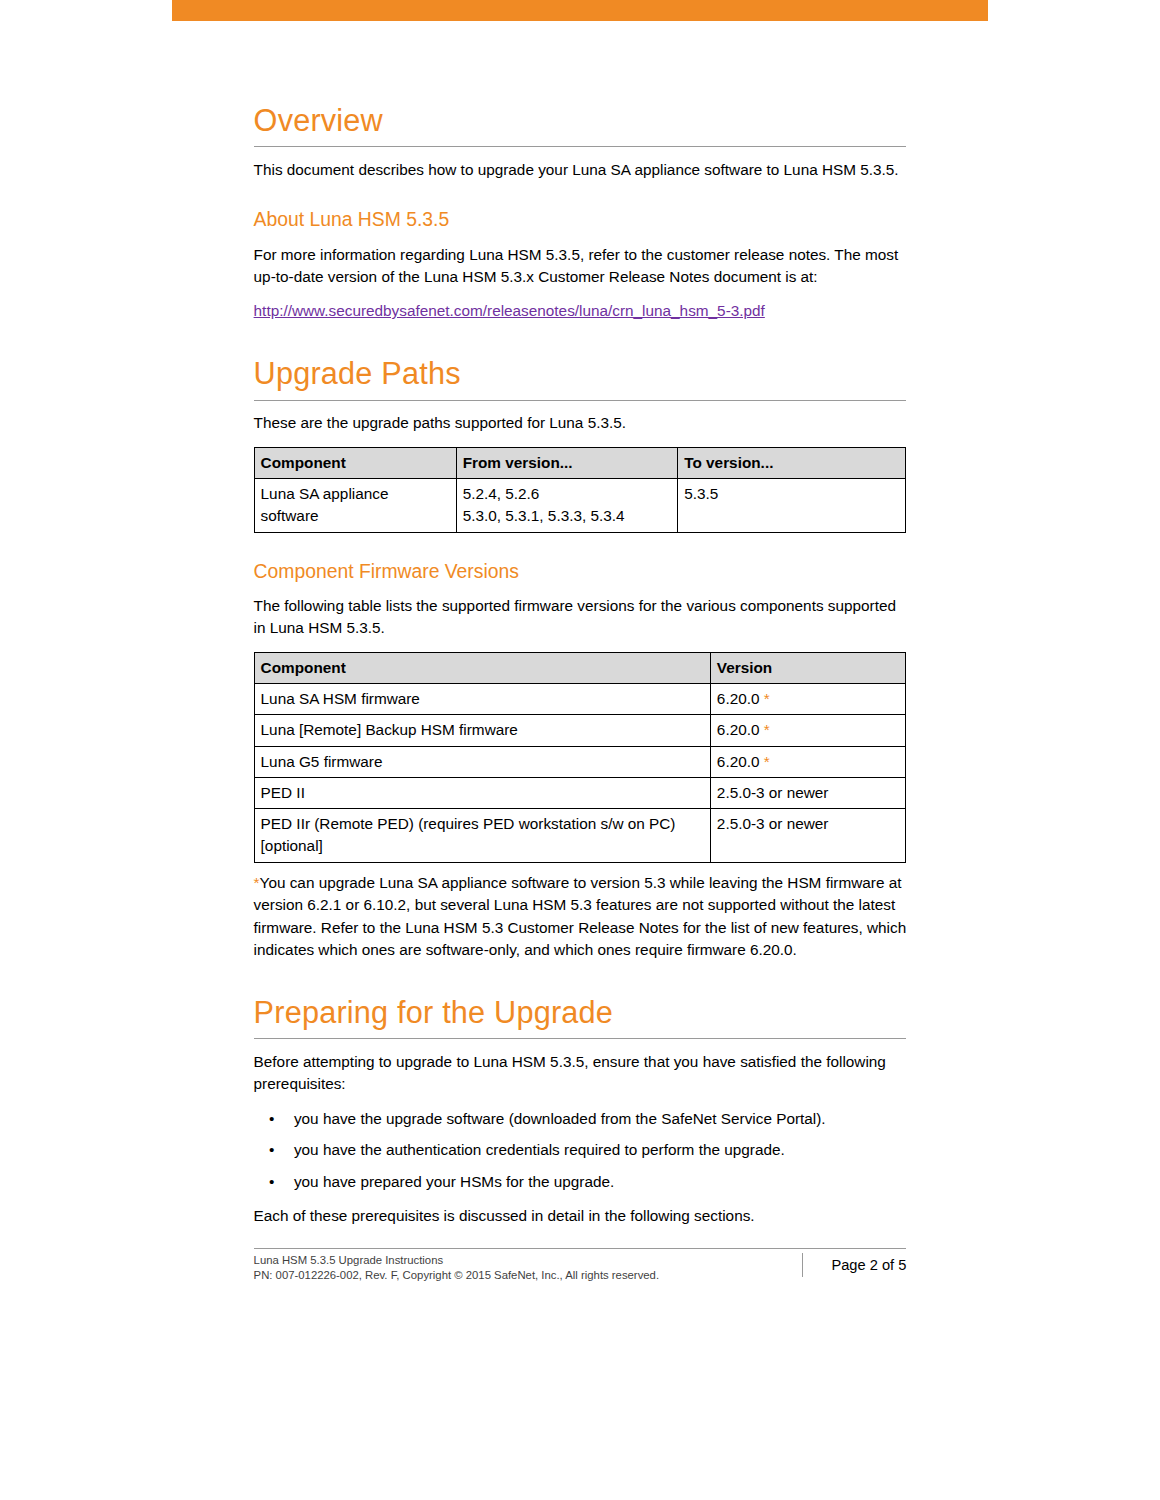Overview
This document describes how to upgrade your Luna SA appliance software to Luna HSM 5.3.5.
About Luna HSM 5.3.5
For more information regarding Luna HSM 5.3.5, refer to the customer release notes. The most up-to-date version of the Luna HSM 5.3.x Customer Release Notes document is at:
http://www.securedbysafenet.com/releasenotes/luna/crn_luna_hsm_5-3.pdf
Upgrade Paths
These are the upgrade paths supported for Luna 5.3.5.
| Component | From version... | To version... |
| --- | --- | --- |
| Luna SA appliance software | 5.2.4, 5.2.6 5.3.0, 5.3.1, 5.3.3, 5.3.4 | 5.3.5 |
Component Firmware Versions
The following table lists the supported firmware versions for the various components supported in Luna HSM 5.3.5.
| Component | Version |
| --- | --- |
| Luna SA HSM firmware | 6.20.0 * |
| Luna [Remote] Backup HSM firmware | 6.20.0 * |
| Luna G5 firmware | 6.20.0 * |
| PED II | 2.5.0-3 or newer |
| PED IIr (Remote PED) (requires PED workstation s/w on PC) [optional] | 2.5.0-3 or newer |
*You can upgrade Luna SA appliance software to version 5.3 while leaving the HSM firmware at version 6.2.1 or 6.10.2, but several Luna HSM 5.3 features are not supported without the latest firmware. Refer to the Luna HSM 5.3 Customer Release Notes for the list of new features, which indicates which ones are software-only, and which ones require firmware 6.20.0.
Preparing for the Upgrade
Before attempting to upgrade to Luna HSM 5.3.5, ensure that you have satisfied the following prerequisites:
you have the upgrade software (downloaded from the SafeNet Service Portal).
you have the authentication credentials required to perform the upgrade.
you have prepared your HSMs for the upgrade.
Each of these prerequisites is discussed in detail in the following sections.
Luna HSM 5.3.5 Upgrade Instructions
PN: 007-012226-002, Rev. F, Copyright © 2015 SafeNet, Inc., All rights reserved.
Page 2 of 5